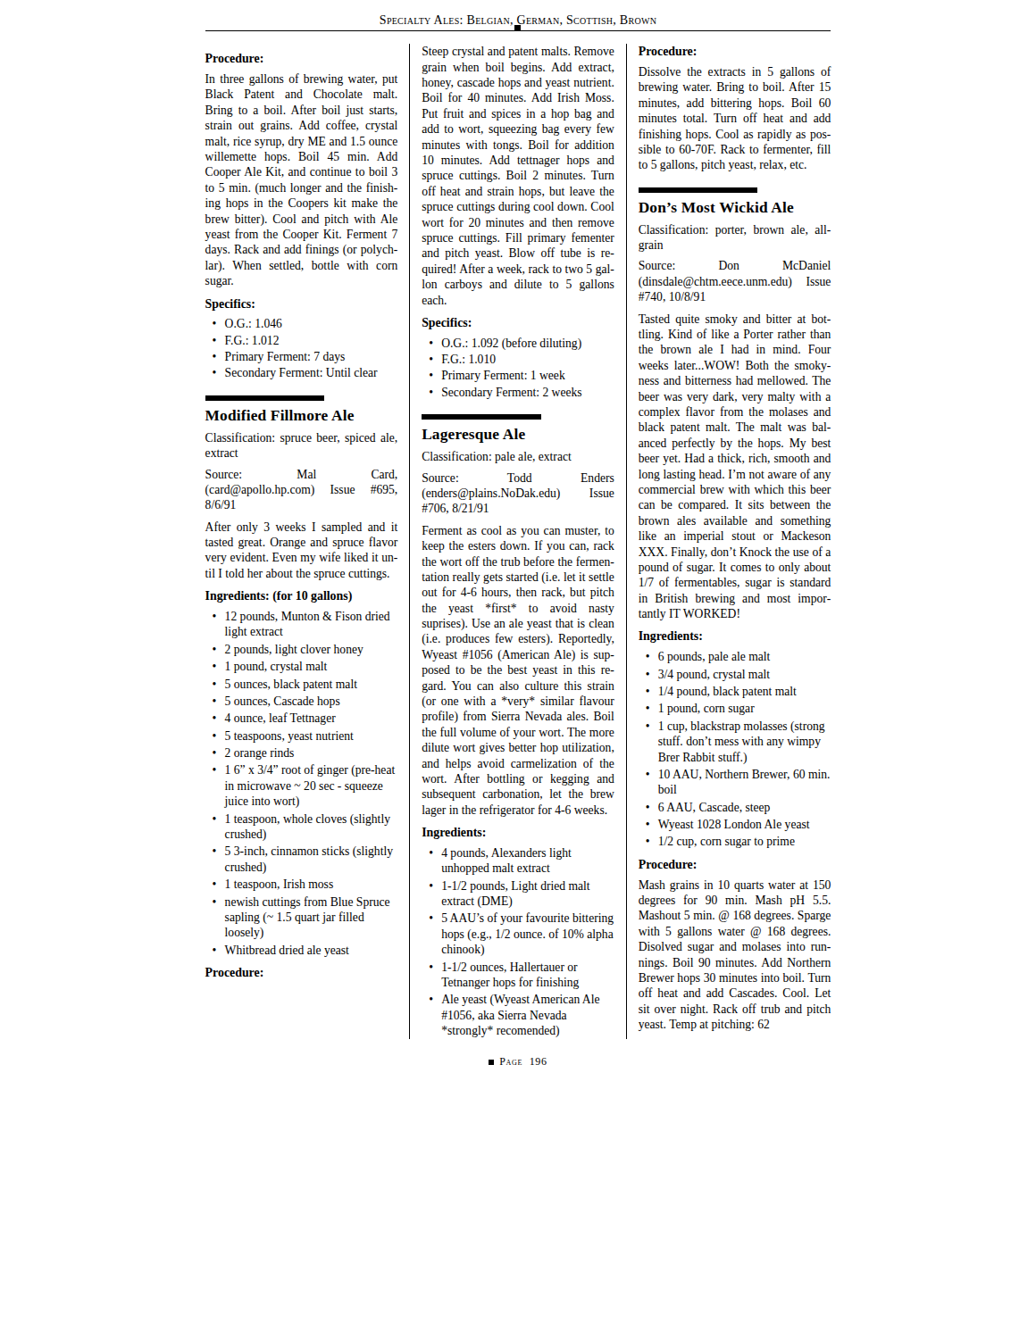Specialty Ales: Belgian, German, Scottish, Brown
Procedure:
In three gallons of brewing water, put Black Patent and Chocolate malt. Bring to a boil. After boil just starts, strain out grains. Add coffee, crystal malt, rice syrup, dry ME and 1.5 ounce willemette hops. Boil 45 min. Add Cooper Ale Kit, and continue to boil 3 to 5 min. (much longer and the finishing hops in the Coopers kit make the brew bitter). Cool and pitch with Ale yeast from the Cooper Kit. Ferment 7 days. Rack and add finings (or polychlar). When settled, bottle with corn sugar.
Specifics:
O.G.: 1.046
F.G.: 1.012
Primary Ferment: 7 days
Secondary Ferment: Until clear
Modified Fillmore Ale
Classification: spruce beer, spiced ale, extract
Source: Mal Card, (card@apollo.hp.com) Issue #695, 8/6/91
After only 3 weeks I sampled and it tasted great. Orange and spruce flavor very evident. Even my wife liked it until I told her about the spruce cuttings.
Ingredients: (for 10 gallons)
12 pounds, Munton & Fison dried light extract
2 pounds, light clover honey
1 pound, crystal malt
5 ounces, black patent malt
5 ounces, Cascade hops
4 ounce, leaf Tettnager
5 teaspoons, yeast nutrient
2 orange rinds
1 6” x 3/4” root of ginger (pre-heat in microwave ~ 20 sec - squeeze juice into wort)
1 teaspoon, whole cloves (slightly crushed)
5 3-inch, cinnamon sticks (slightly crushed)
1 teaspoon, Irish moss
newish cuttings from Blue Spruce sapling (~ 1.5 quart jar filled loosely)
Whitbread dried ale yeast
Procedure:
Steep crystal and patent malts. Remove grain when boil begins. Add extract, honey, cascade hops and yeast nutrient. Boil for 40 minutes. Add Irish Moss. Put fruit and spices in a hop bag and add to wort, squeezing bag every few minutes with tongs. Boil for addition 10 minutes. Add tettnager hops and spruce cuttings. Boil 2 minutes. Turn off heat and strain hops, but leave the spruce cuttings during cool down. Cool wort for 20 minutes and then remove spruce cuttings. Fill primary fementer and pitch yeast. Blow off tube is required! After a week, rack to two 5 gallon carboys and dilute to 5 gallons each.
Specifics:
O.G.: 1.092 (before diluting)
F.G.: 1.010
Primary Ferment: 1 week
Secondary Ferment: 2 weeks
Lageresque Ale
Classification: pale ale, extract
Source: Todd Enders (enders@plains.NoDak.edu) Issue #706, 8/21/91
Ferment as cool as you can muster, to keep the esters down. If you can, rack the wort off the trub before the fermentation really gets started (i.e. let it settle out for 4-6 hours, then rack, but pitch the yeast *first* to avoid nasty suprises). Use an ale yeast that is clean (i.e. produces few esters). Reportedly, Wyeast #1056 (American Ale) is supposed to be the best yeast in this regard. You can also culture this strain (or one with a *very* similar flavour profile) from Sierra Nevada ales. Boil the full volume of your wort. The more dilute wort gives better hop utilization, and helps avoid carmelization of the wort. After bottling or kegging and subsequent carbonation, let the brew lager in the refrigerator for 4-6 weeks.
Ingredients:
4 pounds, Alexanders light unhopped malt extract
1-1/2 pounds, Light dried malt extract (DME)
5 AAU’s of your favourite bittering hops (e.g., 1/2 ounce. of 10% alpha chinook)
1-1/2 ounces, Hallertauer or Tetnanger hops for finishing
Ale yeast (Wyeast American Ale #1056, aka Sierra Nevada *strongly* recomended)
Procedure:
Dissolve the extracts in 5 gallons of brewing water. Bring to boil. After 15 minutes, add bittering hops. Boil 60 minutes total. Turn off heat and add finishing hops. Cool as rapidly as possible to 60-70F. Rack to fermenter, fill to 5 gallons, pitch yeast, relax, etc.
Don’s Most Wickid Ale
Classification: porter, brown ale, all-grain
Source: Don McDaniel (dinsdale@chtm.eece.unm.edu) Issue #740, 10/8/91
Tasted quite smoky and bitter at bottling. Kind of like a Porter rather than the brown ale I had in mind. Four weeks later...WOW! Both the smokyness and bitterness had mellowed. The beer was very dark, very malty with a complex flavor from the molases and black patent malt. The malt was balanced perfectly by the hops. My best beer yet. Had a thick, rich, smooth and long lasting head. I’m not aware of any commercial brew with which this beer can be compared. It sits between the brown ales available and something like an imperial stout or Mackeson XXX. Finally, don’t Knock the use of a pound of sugar. It comes to only about 1/7 of fermentables, sugar is standard in British brewing and most importantly IT WORKED!
Ingredients:
6 pounds, pale ale malt
3/4 pound, crystal malt
1/4 pound, black patent malt
1 pound, corn sugar
1 cup, blackstrap molasses (strong stuff. don’t mess with any wimpy Brer Rabbit stuff.)
10 AAU, Northern Brewer, 60 min. boil
6 AAU, Cascade, steep
Wyeast 1028 London Ale yeast
1/2 cup, corn sugar to prime
Procedure:
Mash grains in 10 quarts water at 150 degrees for 90 min. Mash pH 5.5. Mashout 5 min. @ 168 degrees. Sparge with 5 gallons water @ 168 degrees. Disolved sugar and molases into runnings. Boil 90 minutes. Add Northern Brewer hops 30 minutes into boil. Turn off heat and add Cascades. Cool. Let sit over night. Rack off trub and pitch yeast. Temp at pitching: 62
Page 196